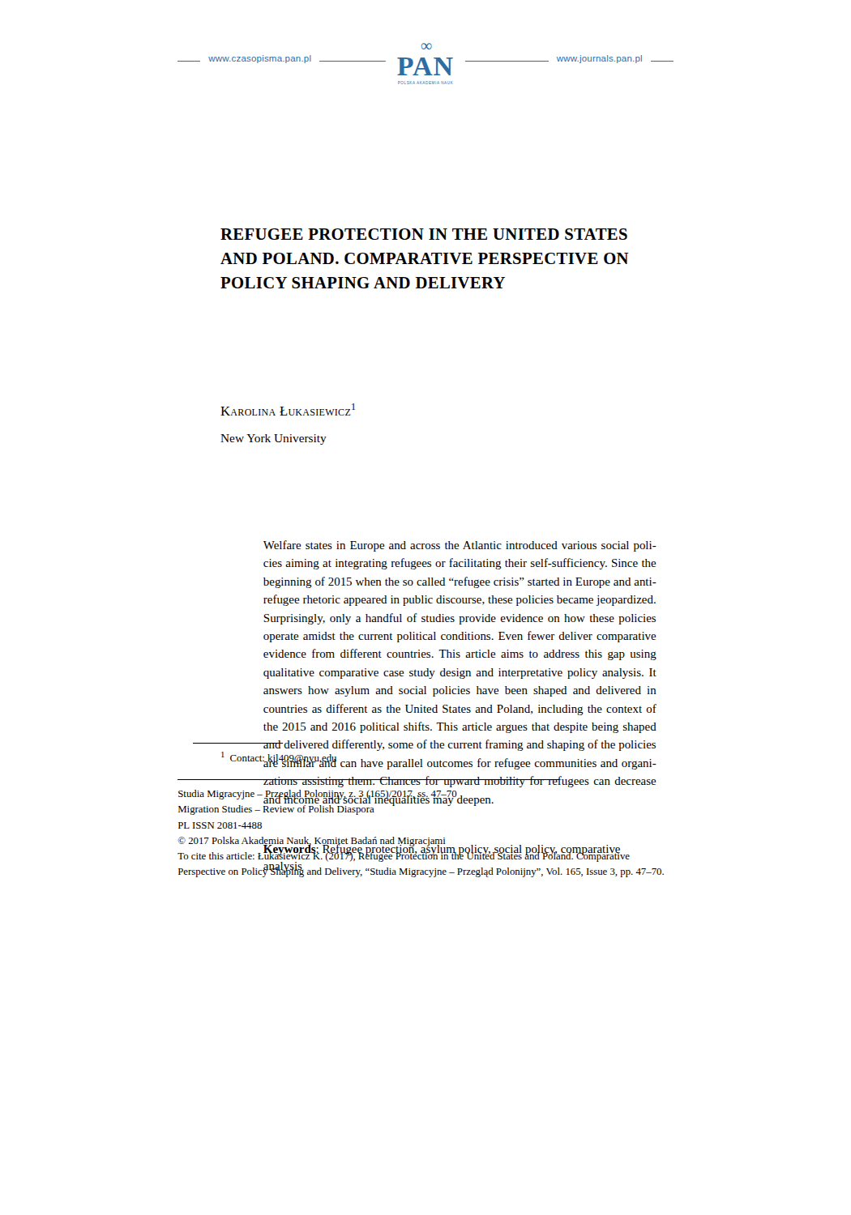www.czasopisma.pan.pl
∞
PAN
Polska Akademia Nauk
www.journals.pan.pl
Refugee Protection in the United States and Poland. Comparative Perspective on Policy Shaping and Delivery
Karolina Łukasiewicz1
New York University
Welfare states in Europe and across the Atlantic introduced various social policies aiming at integrating refugees or facilitating their self-sufficiency. Since the beginning of 2015 when the so called “refugee crisis” started in Europe and anti-refugee rhetoric appeared in public discourse, these policies became jeopardized. Surprisingly, only a handful of studies provide evidence on how these policies operate amidst the current political conditions. Even fewer deliver comparative evidence from different countries. This article aims to address this gap using qualitative comparative case study design and interpretative policy analysis. It answers how asylum and social policies have been shaped and delivered in countries as different as the United States and Poland, including the context of the 2015 and 2016 political shifts. This article argues that despite being shaped and delivered differently, some of the current framing and shaping of the policies are similar and can have parallel outcomes for refugee communities and organizations assisting them. Chances for upward mobility for refugees can decrease and income and social inequalities may deepen.
Keywords: Refugee protection, asylum policy, social policy, comparative analysis
1 Contact: kjl409@nyu.edu
Studia Migracyjne – Przegląd Polonijny, z. 3 (165)/2017, ss. 47–70
Migration Studies – Review of Polish Diaspora
PL ISSN 2081-4488
© 2017 Polska Akademia Nauk, Komitet Badań nad Migracjami
To cite this article: Łukasiewicz K. (2017), Refugee Protection in the United States and Poland. Comparative Perspective on Policy Shaping and Delivery, “Studia Migracyjne – Przegląd Polonijny”, Vol. 165, Issue 3, pp. 47–70.